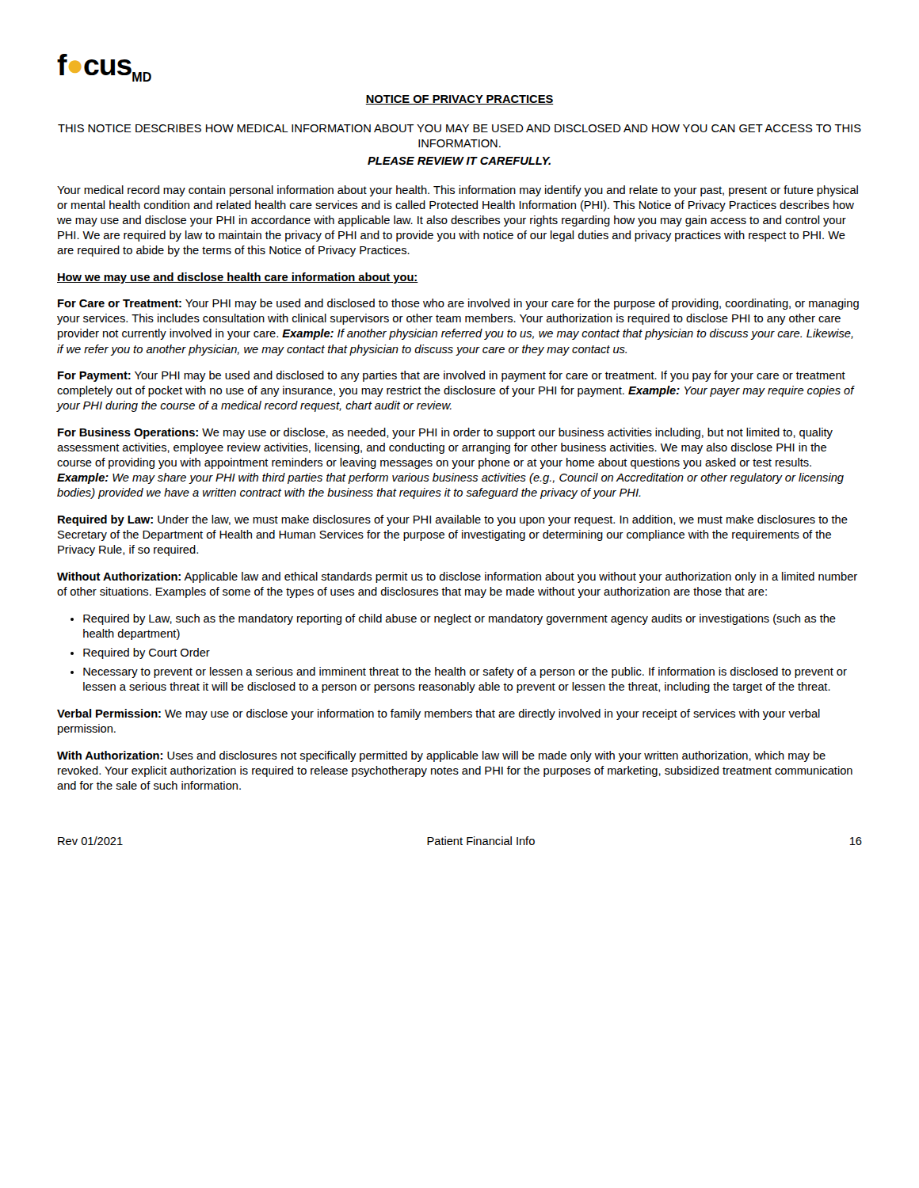f●cusMD
NOTICE OF PRIVACY PRACTICES
THIS NOTICE DESCRIBES HOW MEDICAL INFORMATION ABOUT YOU MAY BE USED AND DISCLOSED AND HOW YOU CAN GET ACCESS TO THIS INFORMATION.
PLEASE REVIEW IT CAREFULLY.
Your medical record may contain personal information about your health. This information may identify you and relate to your past, present or future physical or mental health condition and related health care services and is called Protected Health Information (PHI). This Notice of Privacy Practices describes how we may use and disclose your PHI in accordance with applicable law. It also describes your rights regarding how you may gain access to and control your PHI. We are required by law to maintain the privacy of PHI and to provide you with notice of our legal duties and privacy practices with respect to PHI. We are required to abide by the terms of this Notice of Privacy Practices.
How we may use and disclose health care information about you:
For Care or Treatment: Your PHI may be used and disclosed to those who are involved in your care for the purpose of providing, coordinating, or managing your services. This includes consultation with clinical supervisors or other team members. Your authorization is required to disclose PHI to any other care provider not currently involved in your care. Example: If another physician referred you to us, we may contact that physician to discuss your care. Likewise, if we refer you to another physician, we may contact that physician to discuss your care or they may contact us.
For Payment: Your PHI may be used and disclosed to any parties that are involved in payment for care or treatment. If you pay for your care or treatment completely out of pocket with no use of any insurance, you may restrict the disclosure of your PHI for payment. Example: Your payer may require copies of your PHI during the course of a medical record request, chart audit or review.
For Business Operations: We may use or disclose, as needed, your PHI in order to support our business activities including, but not limited to, quality assessment activities, employee review activities, licensing, and conducting or arranging for other business activities. We may also disclose PHI in the course of providing you with appointment reminders or leaving messages on your phone or at your home about questions you asked or test results. Example: We may share your PHI with third parties that perform various business activities (e.g., Council on Accreditation or other regulatory or licensing bodies) provided we have a written contract with the business that requires it to safeguard the privacy of your PHI.
Required by Law: Under the law, we must make disclosures of your PHI available to you upon your request. In addition, we must make disclosures to the Secretary of the Department of Health and Human Services for the purpose of investigating or determining our compliance with the requirements of the Privacy Rule, if so required.
Without Authorization: Applicable law and ethical standards permit us to disclose information about you without your authorization only in a limited number of other situations. Examples of some of the types of uses and disclosures that may be made without your authorization are those that are:
Required by Law, such as the mandatory reporting of child abuse or neglect or mandatory government agency audits or investigations (such as the health department)
Required by Court Order
Necessary to prevent or lessen a serious and imminent threat to the health or safety of a person or the public. If information is disclosed to prevent or lessen a serious threat it will be disclosed to a person or persons reasonably able to prevent or lessen the threat, including the target of the threat.
Verbal Permission: We may use or disclose your information to family members that are directly involved in your receipt of services with your verbal permission.
With Authorization: Uses and disclosures not specifically permitted by applicable law will be made only with your written authorization, which may be revoked. Your explicit authorization is required to release psychotherapy notes and PHI for the purposes of marketing, subsidized treatment communication and for the sale of such information.
Rev 01/2021
Patient Financial Info
16